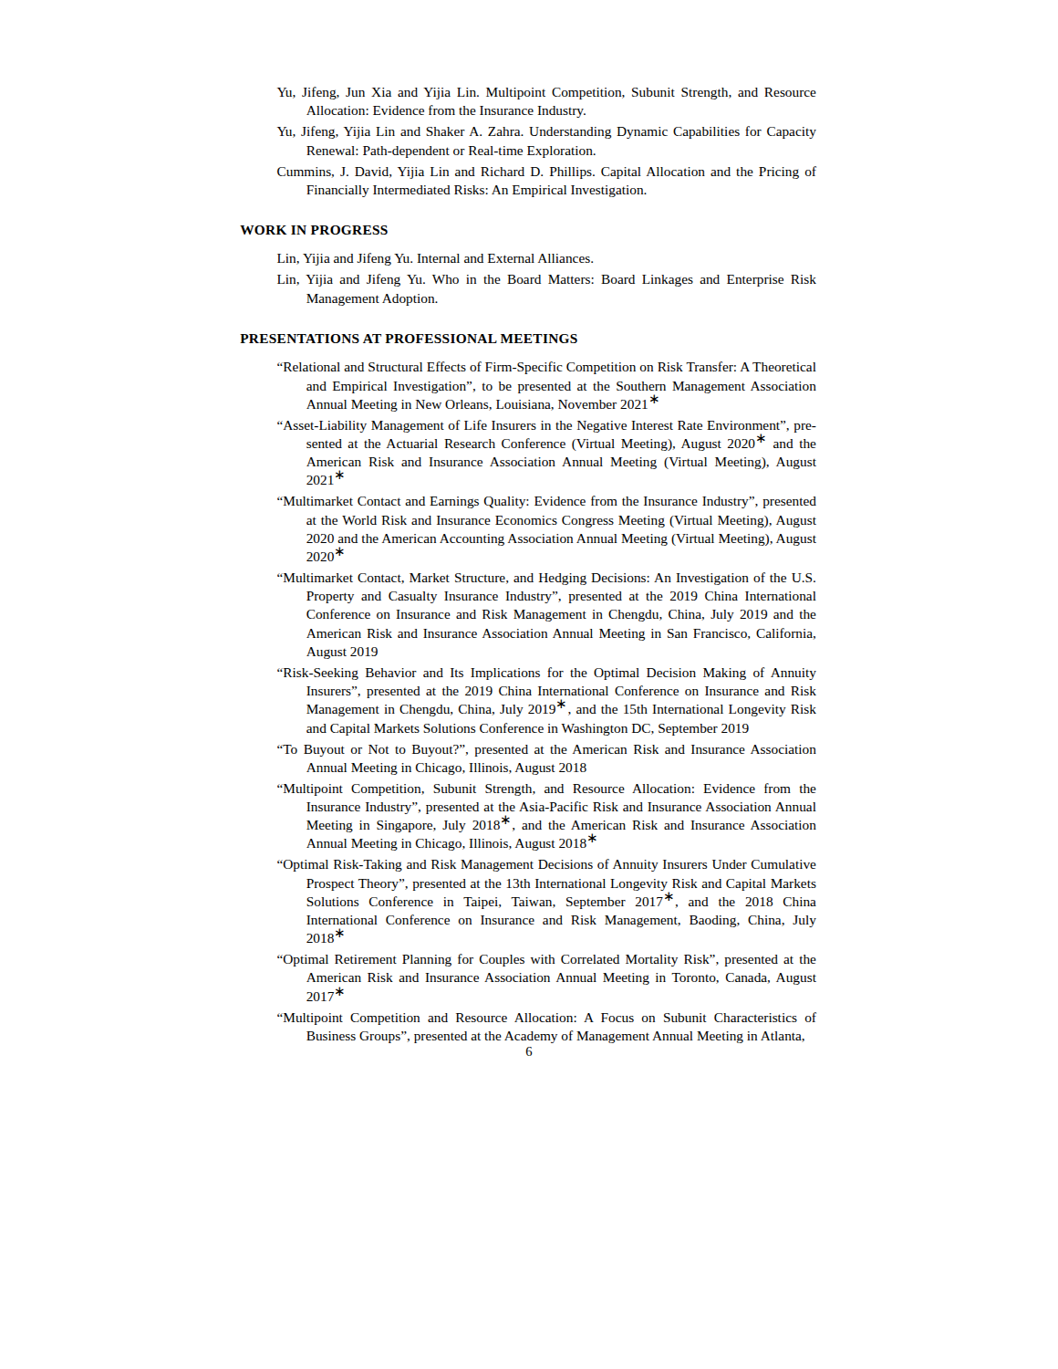Yu, Jifeng, Jun Xia and Yijia Lin. Multipoint Competition, Subunit Strength, and Resource Allocation: Evidence from the Insurance Industry.
Yu, Jifeng, Yijia Lin and Shaker A. Zahra. Understanding Dynamic Capabilities for Capacity Renewal: Path-dependent or Real-time Exploration.
Cummins, J. David, Yijia Lin and Richard D. Phillips. Capital Allocation and the Pricing of Financially Intermediated Risks: An Empirical Investigation.
Work in Progress
Lin, Yijia and Jifeng Yu. Internal and External Alliances.
Lin, Yijia and Jifeng Yu. Who in the Board Matters: Board Linkages and Enterprise Risk Management Adoption.
Presentations at Professional Meetings
“Relational and Structural Effects of Firm-Specific Competition on Risk Transfer: A Theoretical and Empirical Investigation”, to be presented at the Southern Management Association Annual Meeting in New Orleans, Louisiana, November 2021∗
“Asset-Liability Management of Life Insurers in the Negative Interest Rate Environment”, presented at the Actuarial Research Conference (Virtual Meeting), August 2020∗ and the American Risk and Insurance Association Annual Meeting (Virtual Meeting), August 2021∗
“Multimarket Contact and Earnings Quality: Evidence from the Insurance Industry”, presented at the World Risk and Insurance Economics Congress Meeting (Virtual Meeting), August 2020 and the American Accounting Association Annual Meeting (Virtual Meeting), August 2020∗
“Multimarket Contact, Market Structure, and Hedging Decisions: An Investigation of the U.S. Property and Casualty Insurance Industry”, presented at the 2019 China International Conference on Insurance and Risk Management in Chengdu, China, July 2019 and the American Risk and Insurance Association Annual Meeting in San Francisco, California, August 2019
“Risk-Seeking Behavior and Its Implications for the Optimal Decision Making of Annuity Insurers”, presented at the 2019 China International Conference on Insurance and Risk Management in Chengdu, China, July 2019∗, and the 15th International Longevity Risk and Capital Markets Solutions Conference in Washington DC, September 2019
“To Buyout or Not to Buyout?”, presented at the American Risk and Insurance Association Annual Meeting in Chicago, Illinois, August 2018
“Multipoint Competition, Subunit Strength, and Resource Allocation: Evidence from the Insurance Industry”, presented at the Asia-Pacific Risk and Insurance Association Annual Meeting in Singapore, July 2018∗, and the American Risk and Insurance Association Annual Meeting in Chicago, Illinois, August 2018∗
“Optimal Risk-Taking and Risk Management Decisions of Annuity Insurers Under Cumulative Prospect Theory”, presented at the 13th International Longevity Risk and Capital Markets Solutions Conference in Taipei, Taiwan, September 2017∗, and the 2018 China International Conference on Insurance and Risk Management, Baoding, China, July 2018∗
“Optimal Retirement Planning for Couples with Correlated Mortality Risk”, presented at the American Risk and Insurance Association Annual Meeting in Toronto, Canada, August 2017∗
“Multipoint Competition and Resource Allocation: A Focus on Subunit Characteristics of Business Groups”, presented at the Academy of Management Annual Meeting in Atlanta,
6